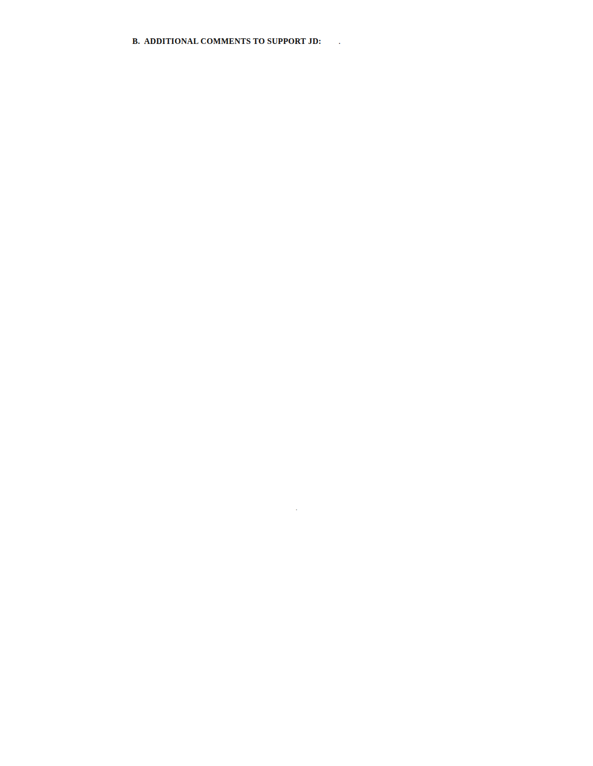B. Additional Comments to Support JD:
.
.